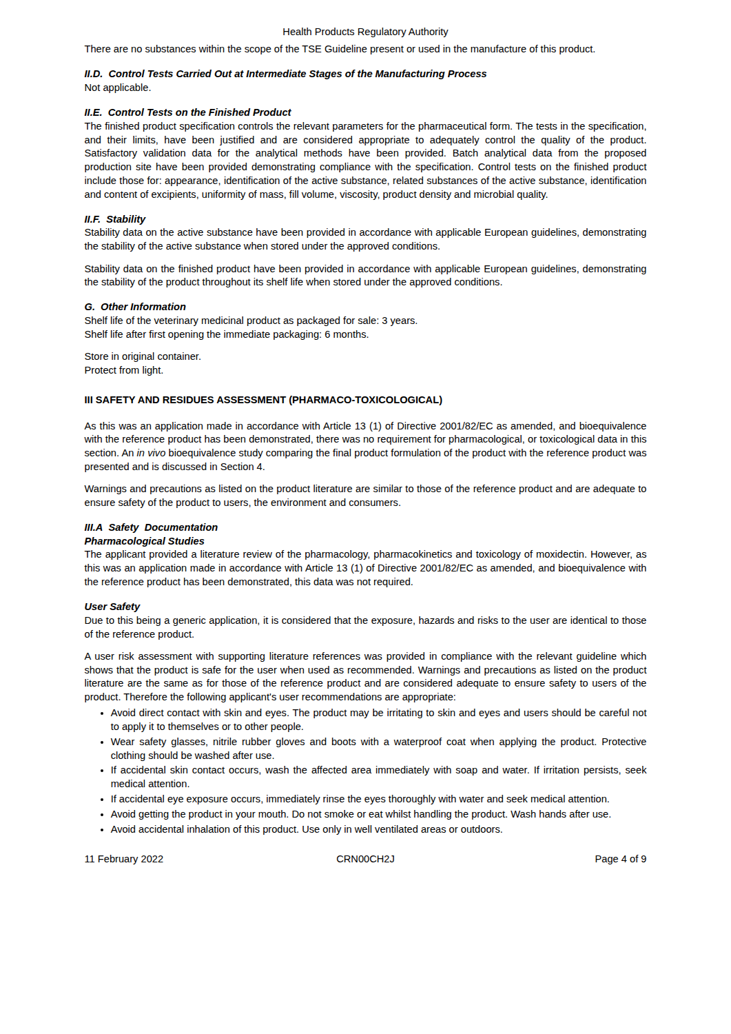Health Products Regulatory Authority
There are no substances within the scope of the TSE Guideline present or used in the manufacture of this product.
II.D. Control Tests Carried Out at Intermediate Stages of the Manufacturing Process
Not applicable.
II.E. Control Tests on the Finished Product
The finished product specification controls the relevant parameters for the pharmaceutical form. The tests in the specification, and their limits, have been justified and are considered appropriate to adequately control the quality of the product. Satisfactory validation data for the analytical methods have been provided. Batch analytical data from the proposed production site have been provided demonstrating compliance with the specification. Control tests on the finished product include those for: appearance, identification of the active substance, related substances of the active substance, identification and content of excipients, uniformity of mass, fill volume, viscosity, product density and microbial quality.
II.F. Stability
Stability data on the active substance have been provided in accordance with applicable European guidelines, demonstrating the stability of the active substance when stored under the approved conditions.
Stability data on the finished product have been provided in accordance with applicable European guidelines, demonstrating the stability of the product throughout its shelf life when stored under the approved conditions.
G. Other Information
Shelf life of the veterinary medicinal product as packaged for sale: 3 years.
Shelf life after first opening the immediate packaging: 6 months.
Store in original container.
Protect from light.
III SAFETY AND RESIDUES ASSESSMENT (PHARMACO-TOXICOLOGICAL)
As this was an application made in accordance with Article 13 (1) of Directive 2001/82/EC as amended, and bioequivalence with the reference product has been demonstrated, there was no requirement for pharmacological, or toxicological data in this section. An in vivo bioequivalence study comparing the final product formulation of the product with the reference product was presented and is discussed in Section 4.
Warnings and precautions as listed on the product literature are similar to those of the reference product and are adequate to ensure safety of the product to users, the environment and consumers.
III.A Safety Documentation
Pharmacological Studies
The applicant provided a literature review of the pharmacology, pharmacokinetics and toxicology of moxidectin. However, as this was an application made in accordance with Article 13 (1) of Directive 2001/82/EC as amended, and bioequivalence with the reference product has been demonstrated, this data was not required.
User Safety
Due to this being a generic application, it is considered that the exposure, hazards and risks to the user are identical to those of the reference product.
A user risk assessment with supporting literature references was provided in compliance with the relevant guideline which shows that the product is safe for the user when used as recommended. Warnings and precautions as listed on the product literature are the same as for those of the reference product and are considered adequate to ensure safety to users of the product. Therefore the following applicant's user recommendations are appropriate:
Avoid direct contact with skin and eyes. The product may be irritating to skin and eyes and users should be careful not to apply it to themselves or to other people.
Wear safety glasses, nitrile rubber gloves and boots with a waterproof coat when applying the product. Protective clothing should be washed after use.
If accidental skin contact occurs, wash the affected area immediately with soap and water. If irritation persists, seek medical attention.
If accidental eye exposure occurs, immediately rinse the eyes thoroughly with water and seek medical attention.
Avoid getting the product in your mouth. Do not smoke or eat whilst handling the product. Wash hands after use.
Avoid accidental inhalation of this product. Use only in well ventilated areas or outdoors.
11 February 2022
CRN00CH2J
Page 4 of 9